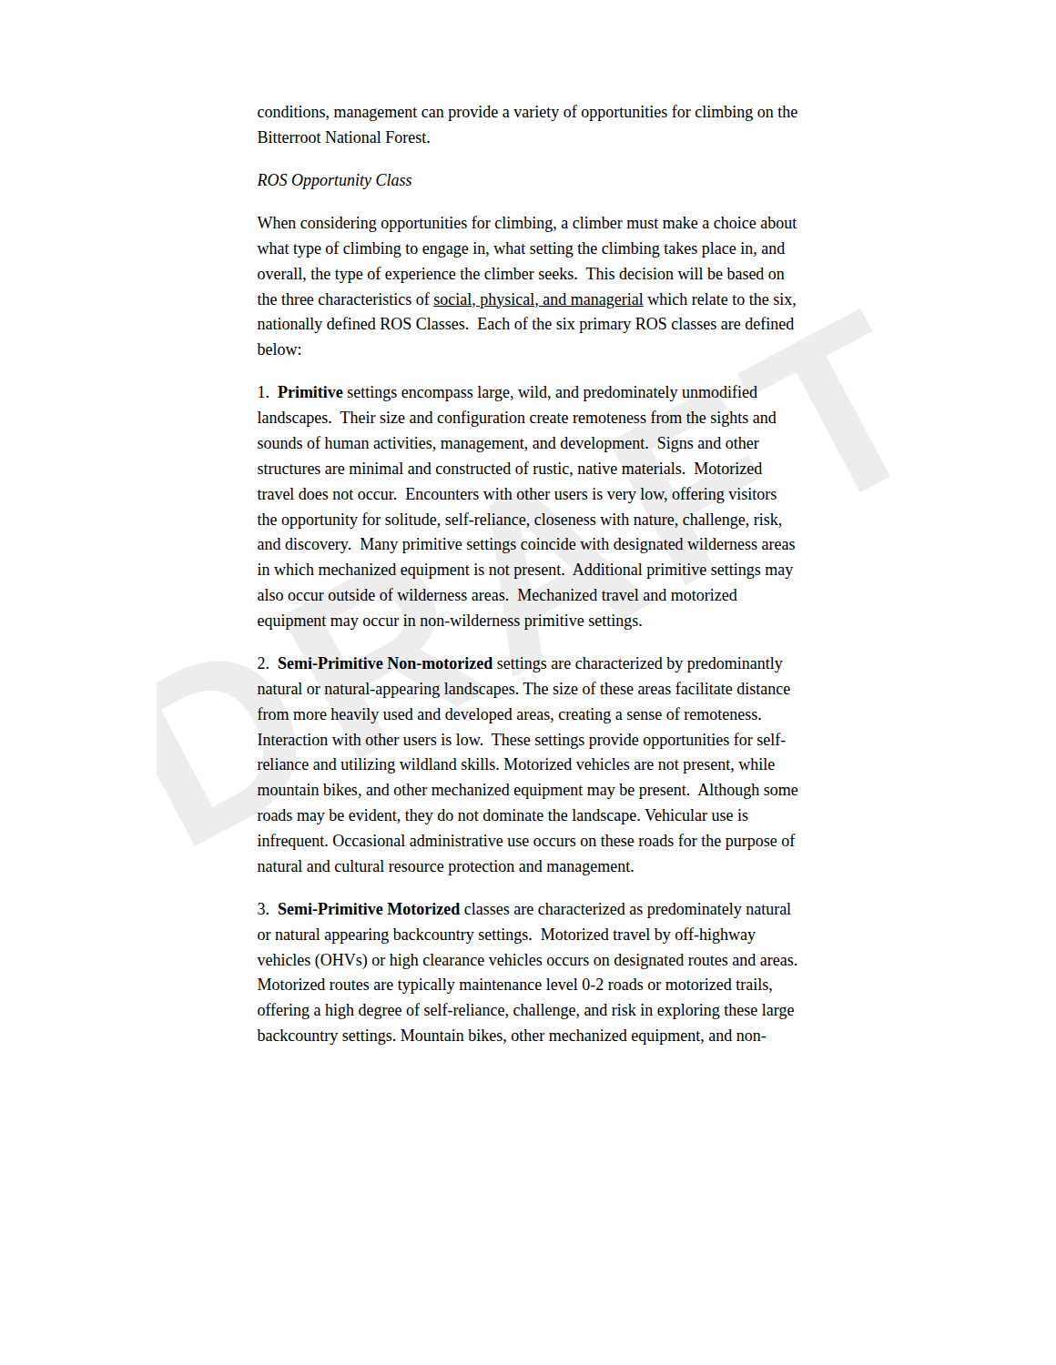DRAFT
conditions, management can provide a variety of opportunities for climbing on the Bitterroot National Forest.
ROS Opportunity Class
When considering opportunities for climbing, a climber must make a choice about what type of climbing to engage in, what setting the climbing takes place in, and overall, the type of experience the climber seeks. This decision will be based on the three characteristics of social, physical, and managerial which relate to the six, nationally defined ROS Classes. Each of the six primary ROS classes are defined below:
1. Primitive settings encompass large, wild, and predominately unmodified landscapes. Their size and configuration create remoteness from the sights and sounds of human activities, management, and development. Signs and other structures are minimal and constructed of rustic, native materials. Motorized travel does not occur. Encounters with other users is very low, offering visitors the opportunity for solitude, self-reliance, closeness with nature, challenge, risk, and discovery. Many primitive settings coincide with designated wilderness areas in which mechanized equipment is not present. Additional primitive settings may also occur outside of wilderness areas. Mechanized travel and motorized equipment may occur in non-wilderness primitive settings.
2. Semi-Primitive Non-motorized settings are characterized by predominantly natural or natural-appearing landscapes. The size of these areas facilitate distance from more heavily used and developed areas, creating a sense of remoteness. Interaction with other users is low. These settings provide opportunities for self-reliance and utilizing wildland skills. Motorized vehicles are not present, while mountain bikes, and other mechanized equipment may be present. Although some roads may be evident, they do not dominate the landscape. Vehicular use is infrequent. Occasional administrative use occurs on these roads for the purpose of natural and cultural resource protection and management.
3. Semi-Primitive Motorized classes are characterized as predominately natural or natural appearing backcountry settings. Motorized travel by off-highway vehicles (OHVs) or high clearance vehicles occurs on designated routes and areas. Motorized routes are typically maintenance level 0-2 roads or motorized trails, offering a high degree of self-reliance, challenge, and risk in exploring these large backcountry settings. Mountain bikes, other mechanized equipment, and non-